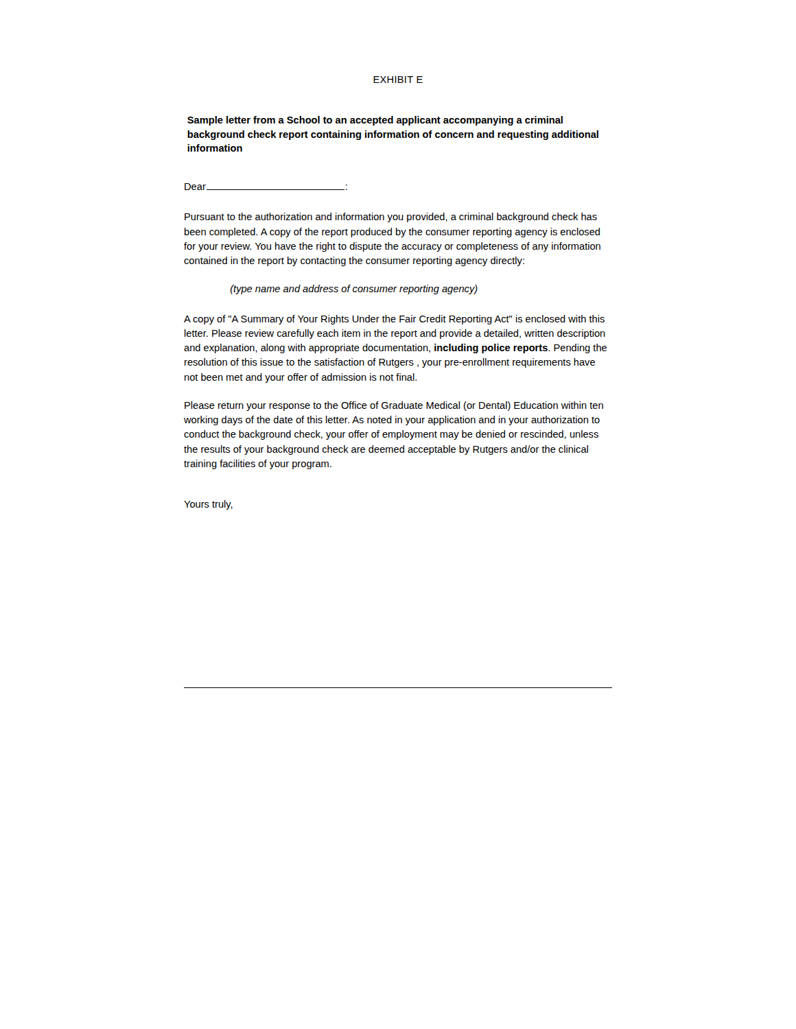EXHIBIT E
Sample letter from a School to an accepted applicant accompanying a criminal background check report containing information of concern and requesting additional information
Dear :
Pursuant to the authorization and information you provided, a criminal background check has been completed. A copy of the report produced by the consumer reporting agency is enclosed for your review. You have the right to dispute the accuracy or completeness of any information contained in the report by contacting the consumer reporting agency directly:
(type name and address of consumer reporting agency)
A copy of "A Summary of Your Rights Under the Fair Credit Reporting Act" is enclosed with this letter. Please review carefully each item in the report and provide a detailed, written description and explanation, along with appropriate documentation, including police reports. Pending the resolution of this issue to the satisfaction of Rutgers , your pre-enrollment requirements have not been met and your offer of admission is not final.
Please return your response to the Office of Graduate Medical (or Dental) Education within ten working days of the date of this letter. As noted in your application and in your authorization to conduct the background check, your offer of employment may be denied or rescinded, unless the results of your background check are deemed acceptable by Rutgers and/or the clinical training facilities of your program.
Yours truly,